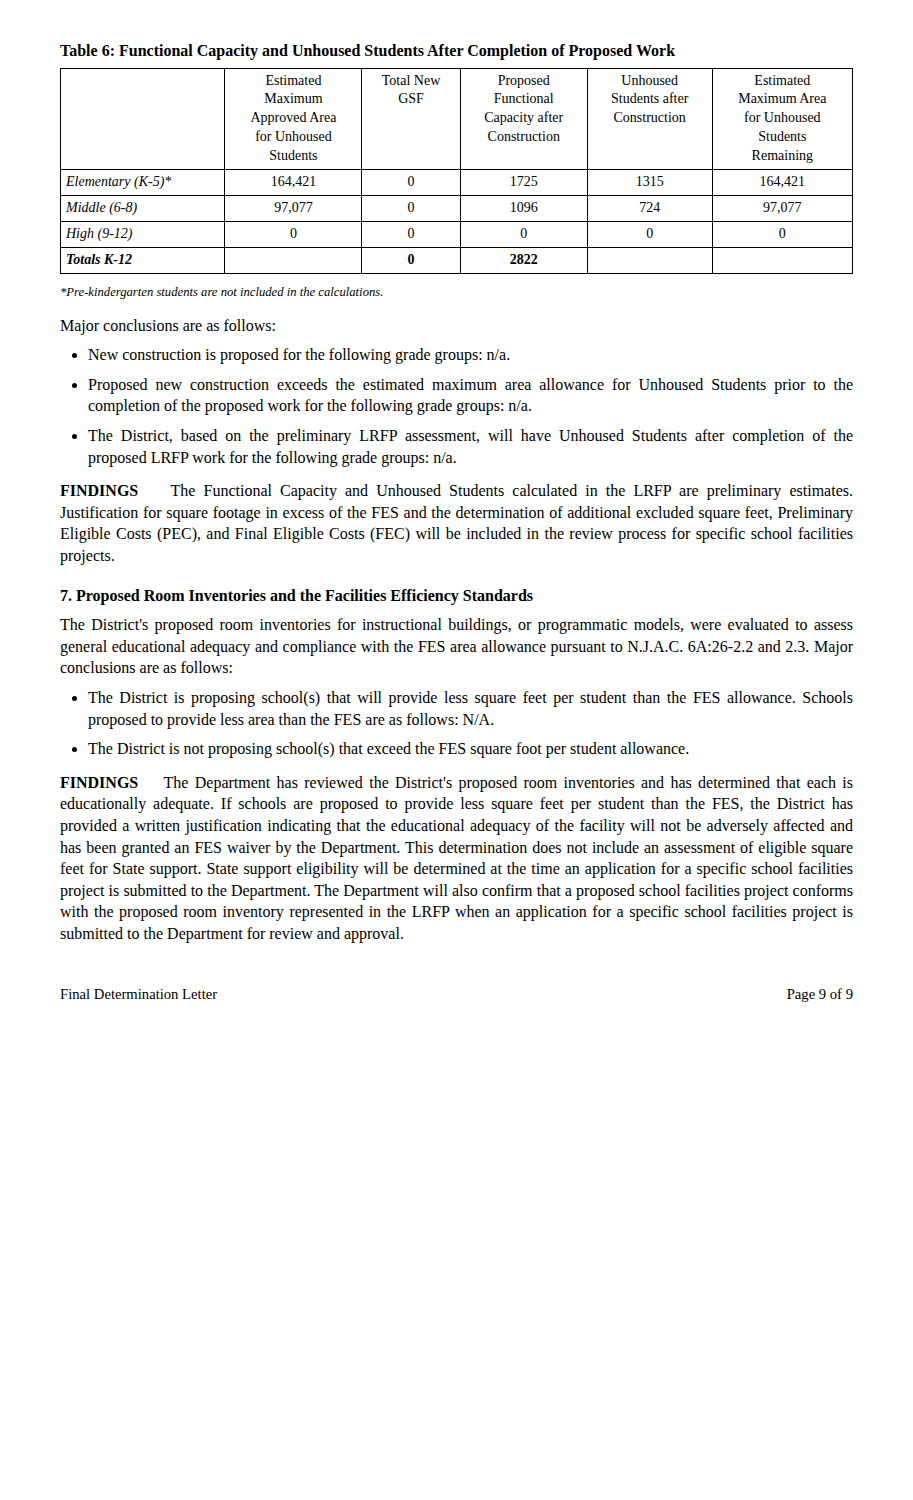Table 6: Functional Capacity and Unhoused Students After Completion of Proposed Work
| | Estimated Maximum Approved Area for Unhoused Students | Total New GSF | Proposed Functional Capacity after Construction | Unhoused Students after Construction | Estimated Maximum Area for Unhoused Students Remaining |
| --- | --- | --- | --- | --- | --- |
| Elementary (K-5)* | 164,421 | 0 | 1725 | 1315 | 164,421 |
| Middle (6-8) | 97,077 | 0 | 1096 | 724 | 97,077 |
| High (9-12) | 0 | 0 | 0 | 0 | 0 |
| Totals K-12 | | 0 | 2822 | | |
*Pre-kindergarten students are not included in the calculations.
Major conclusions are as follows:
New construction is proposed for the following grade groups: n/a.
Proposed new construction exceeds the estimated maximum area allowance for Unhoused Students prior to the completion of the proposed work for the following grade groups: n/a.
The District, based on the preliminary LRFP assessment, will have Unhoused Students after completion of the proposed LRFP work for the following grade groups: n/a.
FINDINGS The Functional Capacity and Unhoused Students calculated in the LRFP are preliminary estimates. Justification for square footage in excess of the FES and the determination of additional excluded square feet, Preliminary Eligible Costs (PEC), and Final Eligible Costs (FEC) will be included in the review process for specific school facilities projects.
7. Proposed Room Inventories and the Facilities Efficiency Standards
The District's proposed room inventories for instructional buildings, or programmatic models, were evaluated to assess general educational adequacy and compliance with the FES area allowance pursuant to N.J.A.C. 6A:26-2.2 and 2.3. Major conclusions are as follows:
The District is proposing school(s) that will provide less square feet per student than the FES allowance. Schools proposed to provide less area than the FES are as follows: N/A.
The District is not proposing school(s) that exceed the FES square foot per student allowance.
FINDINGS The Department has reviewed the District's proposed room inventories and has determined that each is educationally adequate. If schools are proposed to provide less square feet per student than the FES, the District has provided a written justification indicating that the educational adequacy of the facility will not be adversely affected and has been granted an FES waiver by the Department. This determination does not include an assessment of eligible square feet for State support. State support eligibility will be determined at the time an application for a specific school facilities project is submitted to the Department. The Department will also confirm that a proposed school facilities project conforms with the proposed room inventory represented in the LRFP when an application for a specific school facilities project is submitted to the Department for review and approval.
Final Determination Letter Page 9 of 9